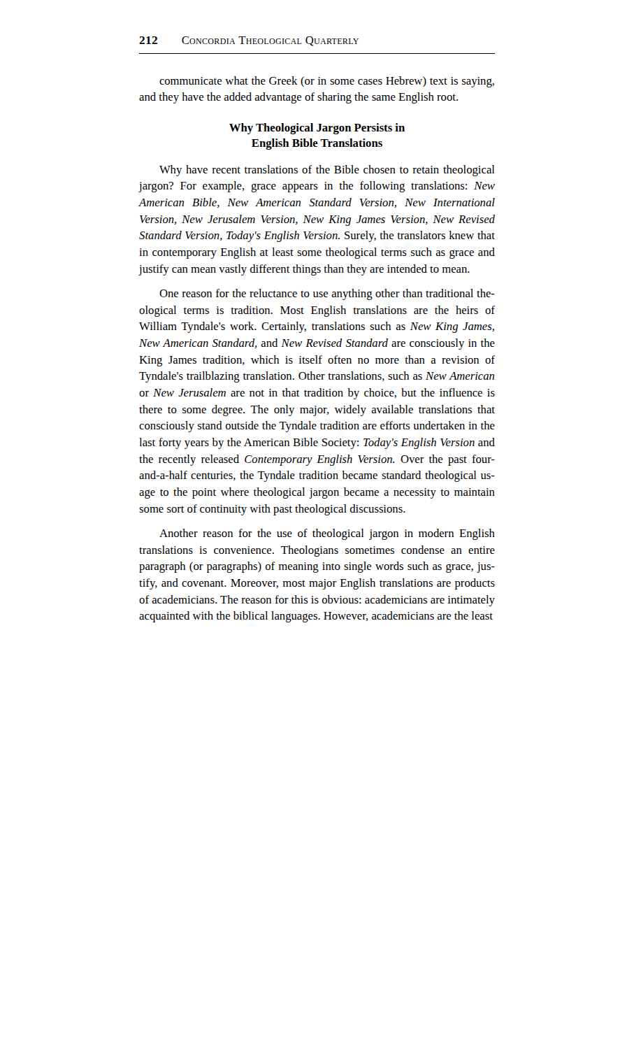212 Concordia Theological Quarterly
communicate what the Greek (or in some cases Hebrew) text is saying, and they have the added advantage of sharing the same English root.
Why Theological Jargon Persists in
English Bible Translations
Why have recent translations of the Bible chosen to retain theological jargon? For example, grace appears in the following translations: New American Bible, New American Standard Version, New International Version, New Jerusalem Version, New King James Version, New Revised Standard Version, Today's English Version. Surely, the translators knew that in contemporary English at least some theological terms such as grace and justify can mean vastly different things than they are intended to mean.
One reason for the reluctance to use anything other than traditional theological terms is tradition. Most English translations are the heirs of William Tyndale's work. Certainly, translations such as New King James, New American Standard, and New Revised Standard are consciously in the King James tradition, which is itself often no more than a revision of Tyndale's trailblazing translation. Other translations, such as New American or New Jerusalem are not in that tradition by choice, but the influence is there to some degree. The only major, widely available translations that consciously stand outside the Tyndale tradition are efforts undertaken in the last forty years by the American Bible Society: Today's English Version and the recently released Contemporary English Version. Over the past four-and-a-half centuries, the Tyndale tradition became standard theological usage to the point where theological jargon became a necessity to maintain some sort of continuity with past theological discussions.
Another reason for the use of theological jargon in modern English translations is convenience. Theologians sometimes condense an entire paragraph (or paragraphs) of meaning into single words such as grace, justify, and covenant. Moreover, most major English translations are products of academicians. The reason for this is obvious: academicians are intimately acquainted with the biblical languages. However, academicians are the least